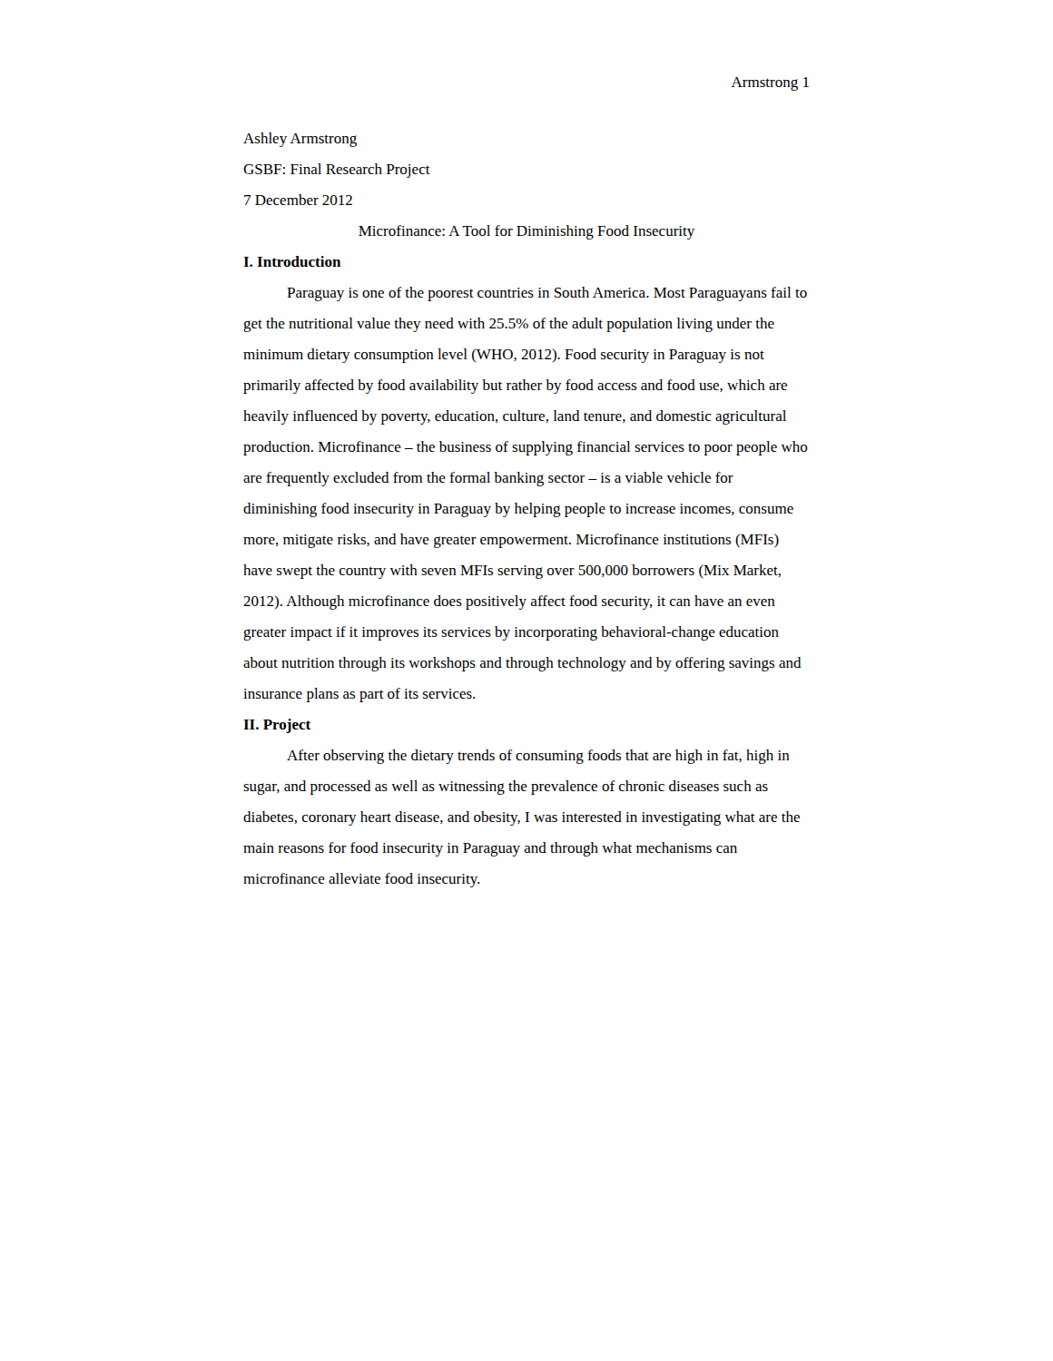Armstrong 1
Ashley Armstrong
GSBF: Final Research Project
7 December 2012
Microfinance: A Tool for Diminishing Food Insecurity
I. Introduction
Paraguay is one of the poorest countries in South America. Most Paraguayans fail to get the nutritional value they need with 25.5% of the adult population living under the minimum dietary consumption level (WHO, 2012). Food security in Paraguay is not primarily affected by food availability but rather by food access and food use, which are heavily influenced by poverty, education, culture, land tenure, and domestic agricultural production. Microfinance – the business of supplying financial services to poor people who are frequently excluded from the formal banking sector – is a viable vehicle for diminishing food insecurity in Paraguay by helping people to increase incomes, consume more, mitigate risks, and have greater empowerment. Microfinance institutions (MFIs) have swept the country with seven MFIs serving over 500,000 borrowers (Mix Market, 2012). Although microfinance does positively affect food security, it can have an even greater impact if it improves its services by incorporating behavioral-change education about nutrition through its workshops and through technology and by offering savings and insurance plans as part of its services.
II. Project
After observing the dietary trends of consuming foods that are high in fat, high in sugar, and processed as well as witnessing the prevalence of chronic diseases such as diabetes, coronary heart disease, and obesity, I was interested in investigating what are the main reasons for food insecurity in Paraguay and through what mechanisms can microfinance alleviate food insecurity.